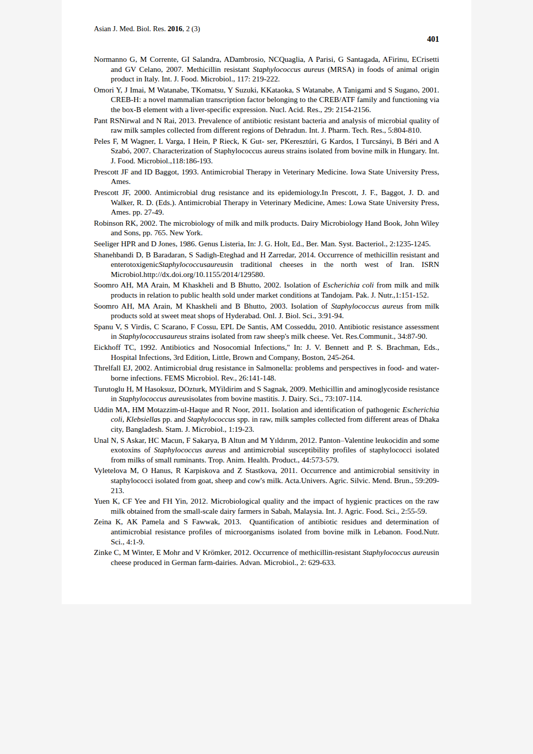Asian J. Med. Biol. Res. 2016, 2 (3)
401
Normanno G, M Corrente, GI Salandra, ADambrosio, NCQuaglia, A Parisi, G Santagada, AFirinu, ECrisetti and GV Celano, 2007. Methicillin resistant Staphylococcus aureus (MRSA) in foods of animal origin product in Italy. Int. J. Food. Microbiol., 117: 219-222.
Omori Y, J Imai, M Watanabe, TKomatsu, Y Suzuki, KKataoka, S Watanabe, A Tanigami and S Sugano, 2001. CREB-H: a novel mammalian transcription factor belonging to the CREB/ATF family and functioning via the box-B element with a liver-specific expression. Nucl. Acid. Res., 29: 2154-2156.
Pant RSNirwal and N Rai, 2013. Prevalence of antibiotic resistant bacteria and analysis of microbial quality of raw milk samples collected from different regions of Dehradun. Int. J. Pharm. Tech. Res., 5:804-810.
Peles F, M Wagner, L Varga, I Hein, P Rieck, K Gut- ser, PKeresztúri, G Kardos, I Turcsányi, B Béri and A Szabó, 2007. Characterization of Staphylococcus aureus strains isolated from bovine milk in Hungary. Int. J. Food. Microbiol.,118:186-193.
Prescott JF and ID Baggot, 1993. Antimicrobial Therapy in Veterinary Medicine. Iowa State University Press, Ames.
Prescott JF, 2000. Antimicrobial drug resistance and its epidemiology.In Prescott, J. F., Baggot, J. D. and Walker, R. D. (Eds.). Antimicrobial Therapy in Veterinary Medicine, Ames: Lowa State University Press, Ames. pp. 27-49.
Robinson RK, 2002. The microbiology of milk and milk products. Dairy Microbiology Hand Book, John Wiley and Sons, pp. 765. New York.
Seeliger HPR and D Jones, 1986. Genus Listeria, In: J. G. Holt, Ed., Ber. Man. Syst. Bacteriol., 2:1235-1245.
Shanehbandi D, B Baradaran, S Sadigh-Eteghad and H Zarredar, 2014. Occurrence of methicillin resistant and enterotoxigenicStaphylococcusaureusin traditional cheeses in the north west of Iran. ISRN Microbiol.http://dx.doi.org/10.1155/2014/129580.
Soomro AH, MA Arain, M Khaskheli and B Bhutto, 2002. Isolation of Escherichia coli from milk and milk products in relation to public health sold under market conditions at Tandojam. Pak. J. Nutr.,1:151-152.
Soomro AH, MA Arain, M Khaskheli and B Bhutto, 2003. Isolation of Staphylococcus aureus from milk products sold at sweet meat shops of Hyderabad. Onl. J. Biol. Sci., 3:91-94.
Spanu V, S Virdis, C Scarano, F Cossu, EPL De Santis, AM Cosseddu, 2010. Antibiotic resistance assessment in Staphylococcusaureus strains isolated from raw sheep's milk cheese. Vet. Res.Communit., 34:87-90.
Eickhoff TC, 1992. Antibiotics and Nosocomial Infections," In: J. V. Bennett and P. S. Brachman, Eds., Hospital Infections, 3rd Edition, Little, Brown and Company, Boston, 245-264.
Threlfall EJ, 2002. Antimicrobial drug resistance in Salmonella: problems and perspectives in food- and water-borne infections. FEMS Microbiol. Rev., 26:141-148.
Turutoglu H, M Hasoksuz, DOzturk, MYildirim and S Sagnak, 2009. Methicillin and aminoglycoside resistance in Staphylococcus aureusisolates from bovine mastitis. J. Dairy. Sci., 73:107-114.
Uddin MA, HM Motazzim-ul-Haque and R Noor, 2011. Isolation and identification of pathogenic Escherichia coli, Klebsiellas pp. and Staphylococcus spp. in raw, milk samples collected from different areas of Dhaka city, Bangladesh. Stam. J. Microbiol., 1:19-23.
Unal N, S Askar, HC Macun, F Sakarya, B Altun and M Yıldırım, 2012. Panton–Valentine leukocidin and some exotoxins of Staphylococcus aureus and antimicrobial susceptibility profiles of staphylococci isolated from milks of small ruminants. Trop. Anim. Health. Product., 44:573-579.
Vyletelova M, O Hanus, R Karpiskova and Z Stastkova, 2011. Occurrence and antimicrobial sensitivity in staphylococci isolated from goat, sheep and cow's milk. Acta.Univers. Agric. Silvic. Mend. Brun., 59:209-213.
Yuen K, CF Yee and FH Yin, 2012. Microbiological quality and the impact of hygienic practices on the raw milk obtained from the small-scale dairy farmers in Sabah, Malaysia. Int. J. Agric. Food. Sci., 2:55-59.
Zeina K, AK Pamela and S Fawwak, 2013. Quantification of antibiotic residues and determination of antimicrobial resistance profiles of microorganisms isolated from bovine milk in Lebanon. Food.Nutr. Sci., 4:1-9.
Zinke C, M Winter, E Mohr and V Krömker, 2012. Occurrence of methicillin-resistant Staphylococcus aureusin cheese produced in German farm-dairies. Advan. Microbiol., 2: 629-633.